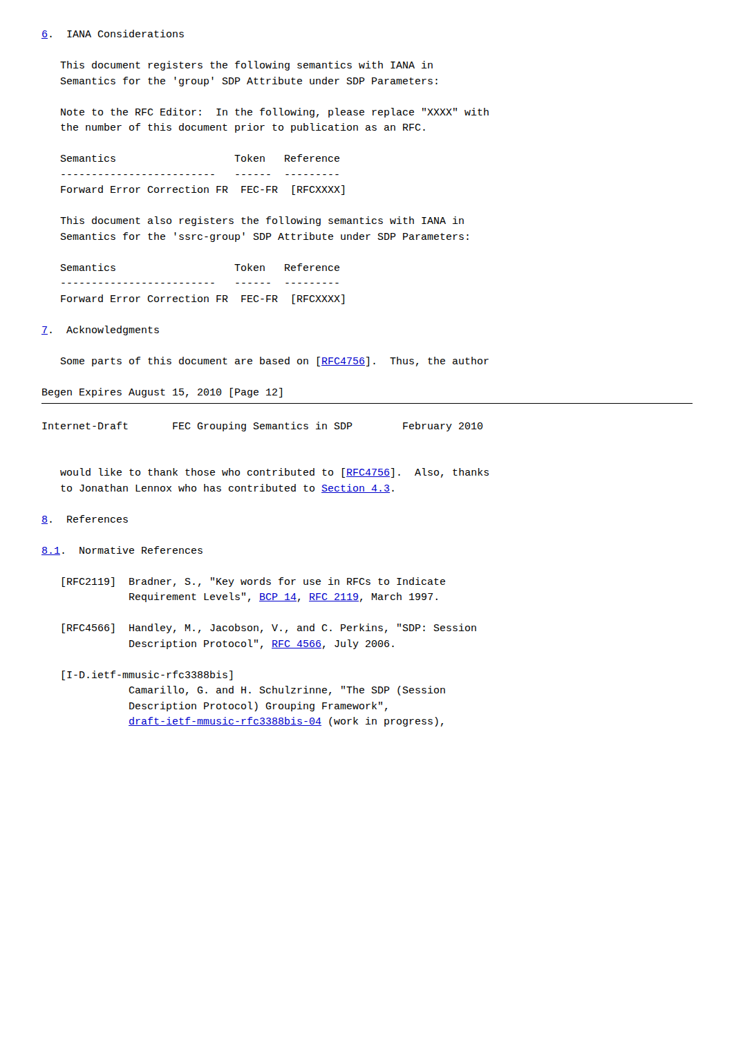6.  IANA Considerations

   This document registers the following semantics with IANA in
   Semantics for the 'group' SDP Attribute under SDP Parameters:

   Note to the RFC Editor:  In the following, please replace "XXXX" with
   the number of this document prior to publication as an RFC.

   Semantics                   Token   Reference
   -------------------------   ------  ---------
   Forward Error Correction FR  FEC-FR  [RFCXXXX]

   This document also registers the following semantics with IANA in
   Semantics for the 'ssrc-group' SDP Attribute under SDP Parameters:

   Semantics                   Token   Reference
   -------------------------   ------  ---------
   Forward Error Correction FR  FEC-FR  [RFCXXXX]

7.  Acknowledgments

   Some parts of this document are based on [RFC4756].  Thus, the author
Begen Expires August 15, 2010 [Page 12]
Internet-Draft       FEC Grouping Semantics in SDP        February 2010


   would like to thank those who contributed to [RFC4756].  Also, thanks
   to Jonathan Lennox who has contributed to Section 4.3.

8.  References

8.1.  Normative References

   [RFC2119]  Bradner, S., "Key words for use in RFCs to Indicate
              Requirement Levels", BCP 14, RFC 2119, March 1997.

   [RFC4566]  Handley, M., Jacobson, V., and C. Perkins, "SDP: Session
              Description Protocol", RFC 4566, July 2006.

   [I-D.ietf-mmusic-rfc3388bis]
              Camarillo, G. and H. Schulzrinne, "The SDP (Session
              Description Protocol) Grouping Framework",
              draft-ietf-mmusic-rfc3388bis-04 (work in progress),